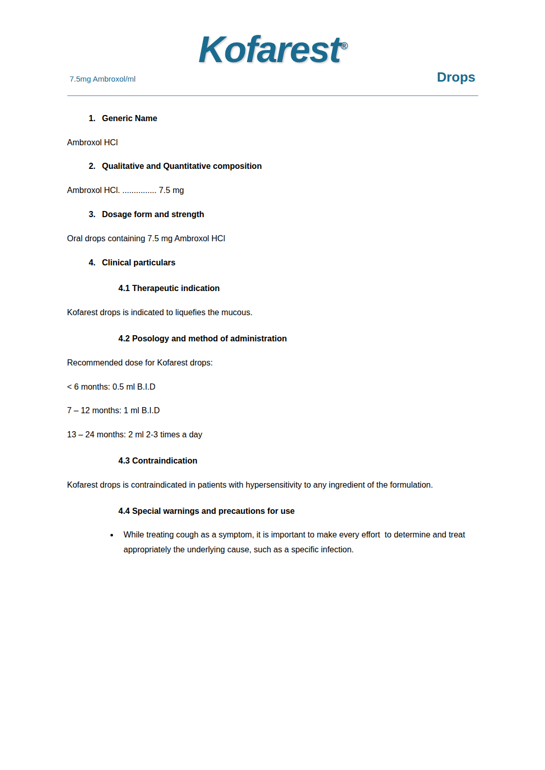Kofarest®
7.5mg Ambroxol/ml Drops
Generic Name
Ambroxol HCl
Qualitative and Quantitative composition
Ambroxol HCl. ............... 7.5 mg
Dosage form and strength
Oral drops containing 7.5 mg Ambroxol HCl
Clinical particulars
4.1 Therapeutic indication
Kofarest drops is indicated to liquefies the mucous.
4.2 Posology and method of administration
Recommended dose for Kofarest drops:
< 6 months: 0.5 ml B.I.D
7 – 12 months: 1 ml B.I.D
13 – 24 months: 2 ml 2-3 times a day
4.3 Contraindication
Kofarest drops is contraindicated in patients with hypersensitivity to any ingredient of the formulation.
4.4 Special warnings and precautions for use
While treating cough as a symptom, it is important to make every effort to determine and treat appropriately the underlying cause, such as a specific infection.